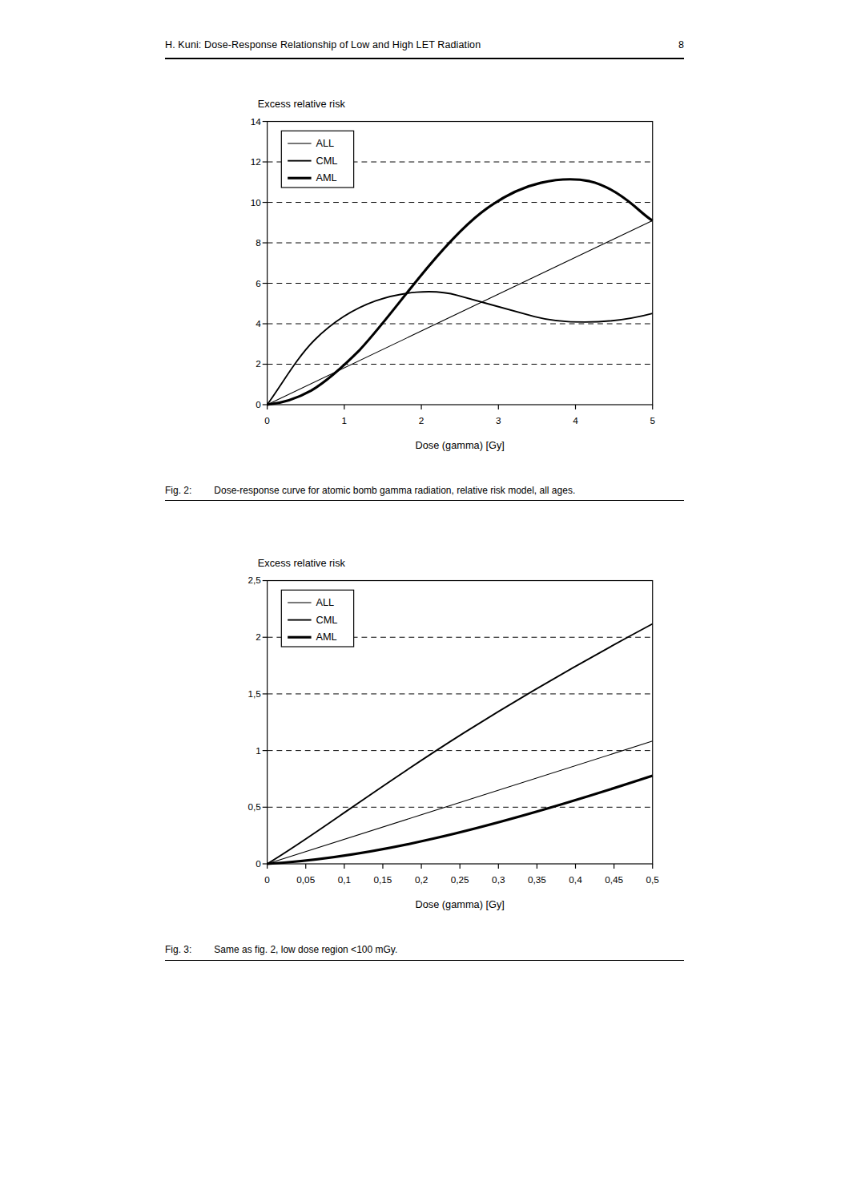H. Kuni: Dose-Response Relationship of Low and High LET Radiation 8
Excess relative risk 0 2 4 6 8 10 12 14 0 1 2 3 4 5 Dose (gamma) [Gy] ALL CML AML
Fig. 2: Dose-response curve for atomic bomb gamma radiation, relative risk model, all ages.
Excess relative risk 0 0,5 1 1,5 2 2,5 0 0,05 0,1 0,15 0,2 0,25 0,3 0,35 0,4 0,45 0,5 Dose (gamma) [Gy] ALL CML AML
Fig. 3: Same as fig. 2, low dose region <100 mGy.